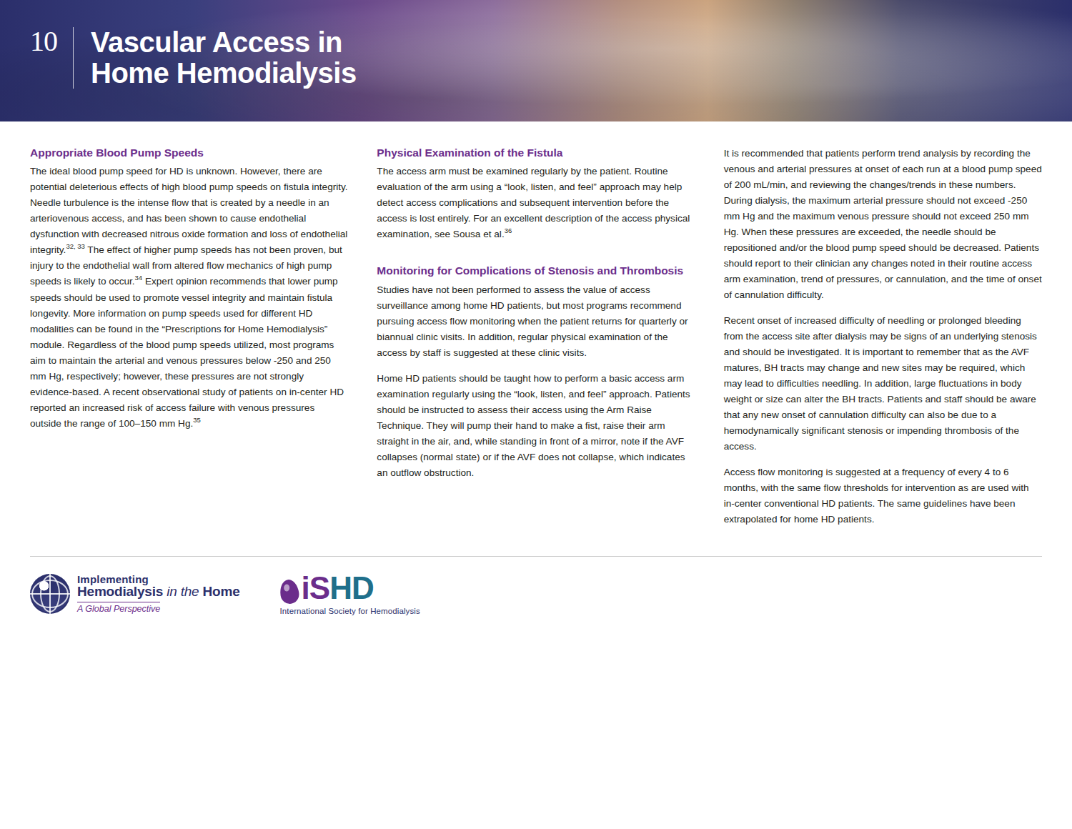10
Vascular Access in
Home Hemodialysis
Appropriate Blood Pump Speeds
The ideal blood pump speed for HD is unknown. However, there are potential deleterious effects of high blood pump speeds on fistula integrity. Needle turbulence is the intense flow that is created by a needle in an arteriovenous access, and has been shown to cause endothelial dysfunction with decreased nitrous oxide formation and loss of endothelial integrity.32, 33 The effect of higher pump speeds has not been proven, but injury to the endothelial wall from altered flow mechanics of high pump speeds is likely to occur.34 Expert opinion recommends that lower pump speeds should be used to promote vessel integrity and maintain fistula longevity. More information on pump speeds used for different HD modalities can be found in the “Prescriptions for Home Hemodialysis” module. Regardless of the blood pump speeds utilized, most programs aim to maintain the arterial and venous pressures below -250 and 250 mm Hg, respectively; however, these pressures are not strongly evidence-based. A recent observational study of patients on in-center HD reported an increased risk of access failure with venous pressures outside the range of 100–150 mm Hg.35
Physical Examination of the Fistula
The access arm must be examined regularly by the patient. Routine evaluation of the arm using a “look, listen, and feel” approach may help detect access complications and subsequent intervention before the access is lost entirely. For an excellent description of the access physical examination, see Sousa et al.36
Monitoring for Complications of Stenosis and Thrombosis
Studies have not been performed to assess the value of access surveillance among home HD patients, but most programs recommend pursuing access flow monitoring when the patient returns for quarterly or biannual clinic visits. In addition, regular physical examination of the access by staff is suggested at these clinic visits.
Home HD patients should be taught how to perform a basic access arm examination regularly using the “look, listen, and feel” approach. Patients should be instructed to assess their access using the Arm Raise Technique. They will pump their hand to make a fist, raise their arm straight in the air, and, while standing in front of a mirror, note if the AVF collapses (normal state) or if the AVF does not collapse, which indicates an outflow obstruction.
It is recommended that patients perform trend analysis by recording the venous and arterial pressures at onset of each run at a blood pump speed of 200 mL/min, and reviewing the changes/trends in these numbers. During dialysis, the maximum arterial pressure should not exceed -250 mm Hg and the maximum venous pressure should not exceed 250 mm Hg. When these pressures are exceeded, the needle should be repositioned and/or the blood pump speed should be decreased. Patients should report to their clinician any changes noted in their routine access arm examination, trend of pressures, or cannulation, and the time of onset of cannulation difficulty.
Recent onset of increased difficulty of needling or prolonged bleeding from the access site after dialysis may be signs of an underlying stenosis and should be investigated. It is important to remember that as the AVF matures, BH tracts may change and new sites may be required, which may lead to difficulties needling. In addition, large fluctuations in body weight or size can alter the BH tracts. Patients and staff should be aware that any new onset of cannulation difficulty can also be due to a hemodynamically significant stenosis or impending thrombosis of the access.
Access flow monitoring is suggested at a frequency of every 4 to 6 months, with the same flow thresholds for intervention as are used with in-center conventional HD patients. The same guidelines have been extrapolated for home HD patients.
Implementing
Hemodialysis in the Home
A Global Perspective
iS HD
International Society for Hemodialysis